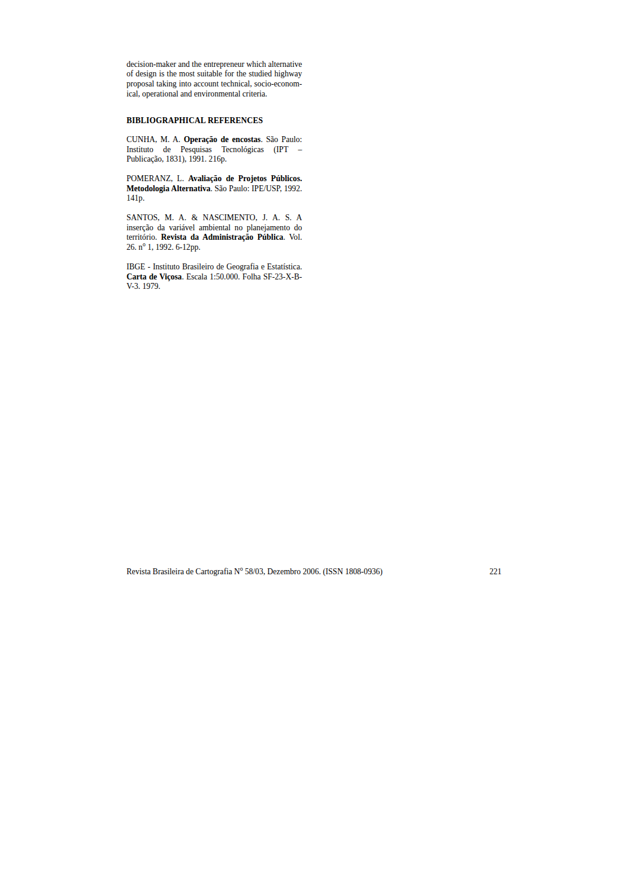decision-maker and the entrepreneur which alternative of design is the most suitable for the studied highway proposal taking into account technical, socio-economical, operational and environmental criteria.
BIBLIOGRAPHICAL REFERENCES
CUNHA, M. A. Operação de encostas. São Paulo: Instituto de Pesquisas Tecnológicas (IPT – Publicação, 1831), 1991. 216p.
POMERANZ, L. Avaliação de Projetos Públicos. Metodologia Alternativa. São Paulo: IPE/USP, 1992. 141p.
SANTOS, M. A. & NASCIMENTO, J. A. S. A inserção da variável ambiental no planejamento do território. Revista da Administração Pública. Vol. 26. no 1, 1992. 6-12pp.
IBGE - Instituto Brasileiro de Geografia e Estatística. Carta de Viçosa. Escala 1:50.000. Folha SF-23-X-B-V-3. 1979.
Revista Brasileira de Cartografia No 58/03, Dezembro 2006. (ISSN 1808-0936) 221